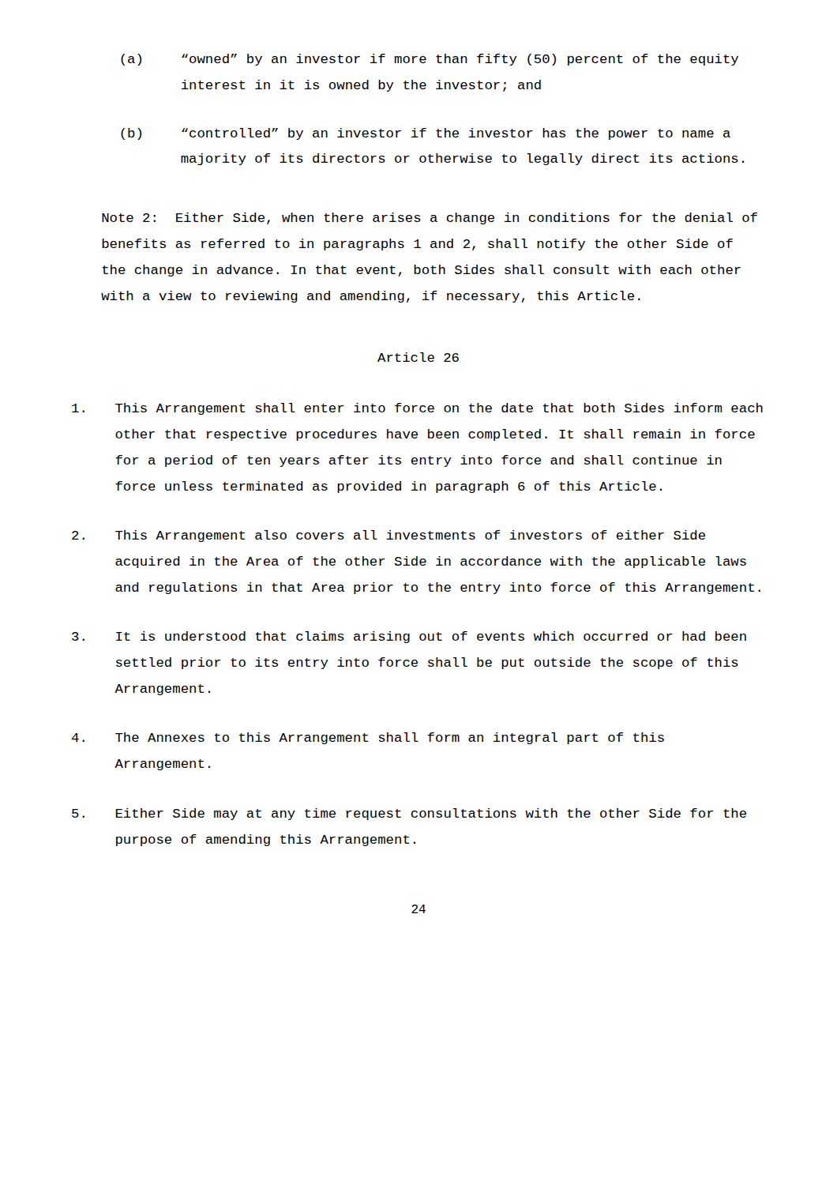(a)
“owned” by an investor if more than fifty (50) percent of the equity interest in it is owned by the investor; and
(b)
“controlled” by an investor if the investor has the power to name a majority of its directors or otherwise to legally direct its actions.
Note 2: Either Side, when there arises a change in conditions for the denial of benefits as referred to in paragraphs 1 and 2, shall notify the other Side of the change in advance. In that event, both Sides shall consult with each other with a view to reviewing and amending, if necessary, this Article.
Article 26
1.
This Arrangement shall enter into force on the date that both Sides inform each other that respective procedures have been completed. It shall remain in force for a period of ten years after its entry into force and shall continue in force unless terminated as provided in paragraph 6 of this Article.
2.
This Arrangement also covers all investments of investors of either Side acquired in the Area of the other Side in accordance with the applicable laws and regulations in that Area prior to the entry into force of this Arrangement.
3.
It is understood that claims arising out of events which occurred or had been settled prior to its entry into force shall be put outside the scope of this Arrangement.
4.
The Annexes to this Arrangement shall form an integral part of this Arrangement.
5.
Either Side may at any time request consultations with the other Side for the purpose of amending this Arrangement.
24